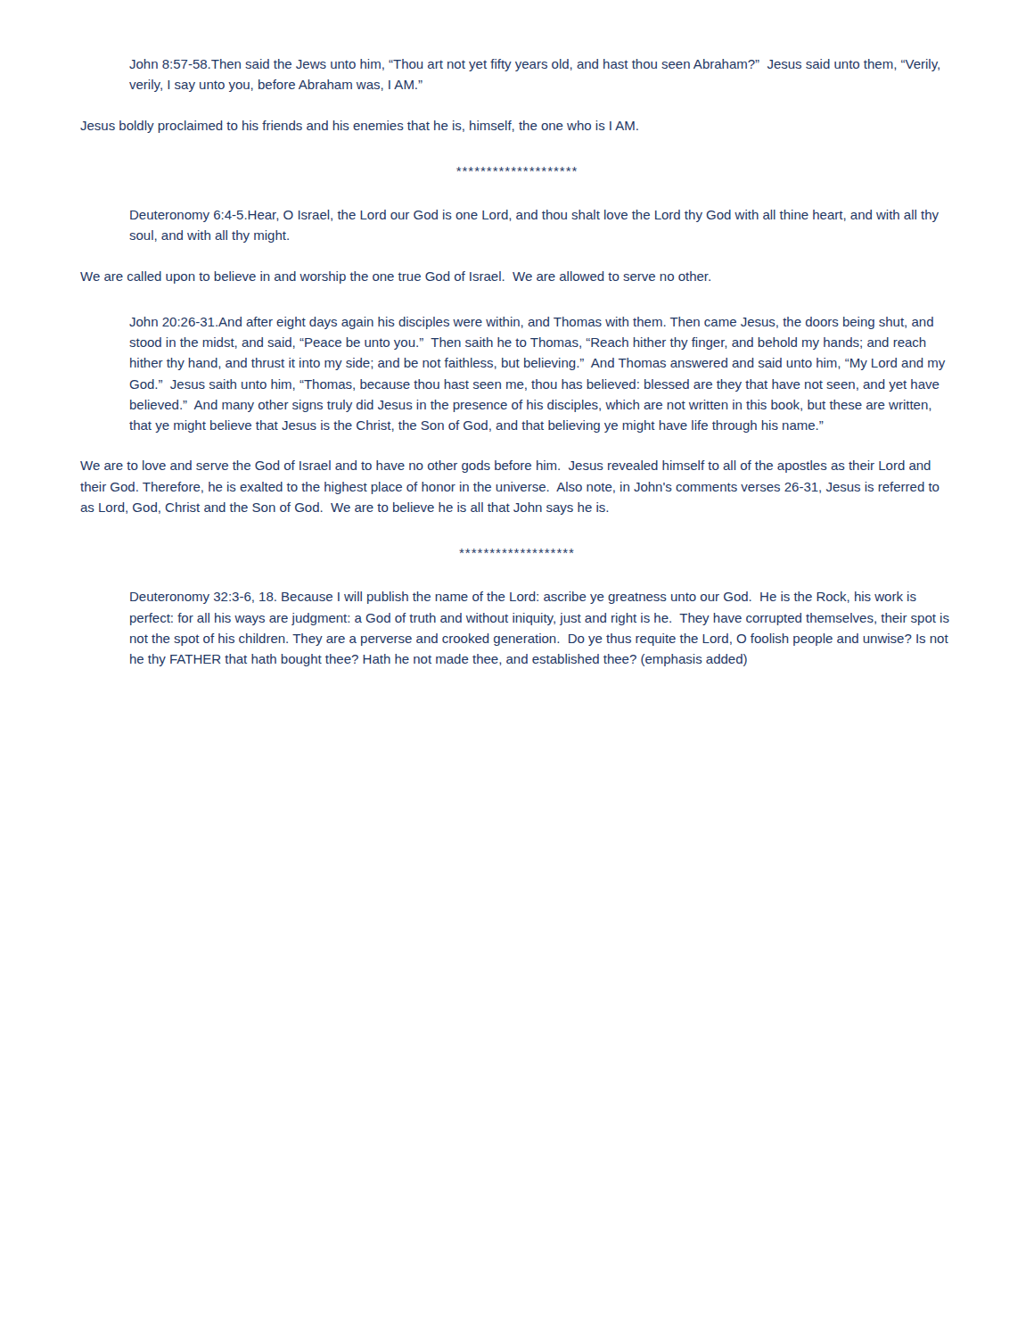John 8:57-58.Then said the Jews unto him, “Thou art not yet fifty years old, and hast thou seen Abraham?” Jesus said unto them, “Verily, verily, I say unto you, before Abraham was, I AM.”
Jesus boldly proclaimed to his friends and his enemies that he is, himself, the one who is I AM.
********************
Deuteronomy 6:4-5.Hear, O Israel, the Lord our God is one Lord, and thou shalt love the Lord thy God with all thine heart, and with all thy soul, and with all thy might.
We are called upon to believe in and worship the one true God of Israel. We are allowed to serve no other.
John 20:26-31.And after eight days again his disciples were within, and Thomas with them. Then came Jesus, the doors being shut, and stood in the midst, and said, “Peace be unto you.” Then saith he to Thomas, “Reach hither thy finger, and behold my hands; and reach hither thy hand, and thrust it into my side; and be not faithless, but believing.” And Thomas answered and said unto him, “My Lord and my God.” Jesus saith unto him, “Thomas, because thou hast seen me, thou has believed: blessed are they that have not seen, and yet have believed.” And many other signs truly did Jesus in the presence of his disciples, which are not written in this book, but these are written, that ye might believe that Jesus is the Christ, the Son of God, and that believing ye might have life through his name.”
We are to love and serve the God of Israel and to have no other gods before him. Jesus revealed himself to all of the apostles as their Lord and their God. Therefore, he is exalted to the highest place of honor in the universe. Also note, in John's comments verses 26-31, Jesus is referred to as Lord, God, Christ and the Son of God. We are to believe he is all that John says he is.
*******************
Deuteronomy 32:3-6, 18. Because I will publish the name of the Lord: ascribe ye greatness unto our God. He is the Rock, his work is perfect: for all his ways are judgment: a God of truth and without iniquity, just and right is he. They have corrupted themselves, their spot is not the spot of his children. They are a perverse and crooked generation. Do ye thus requite the Lord, O foolish people and unwise? Is not he thy FATHER that hath bought thee? Hath he not made thee, and established thee? (emphasis added)